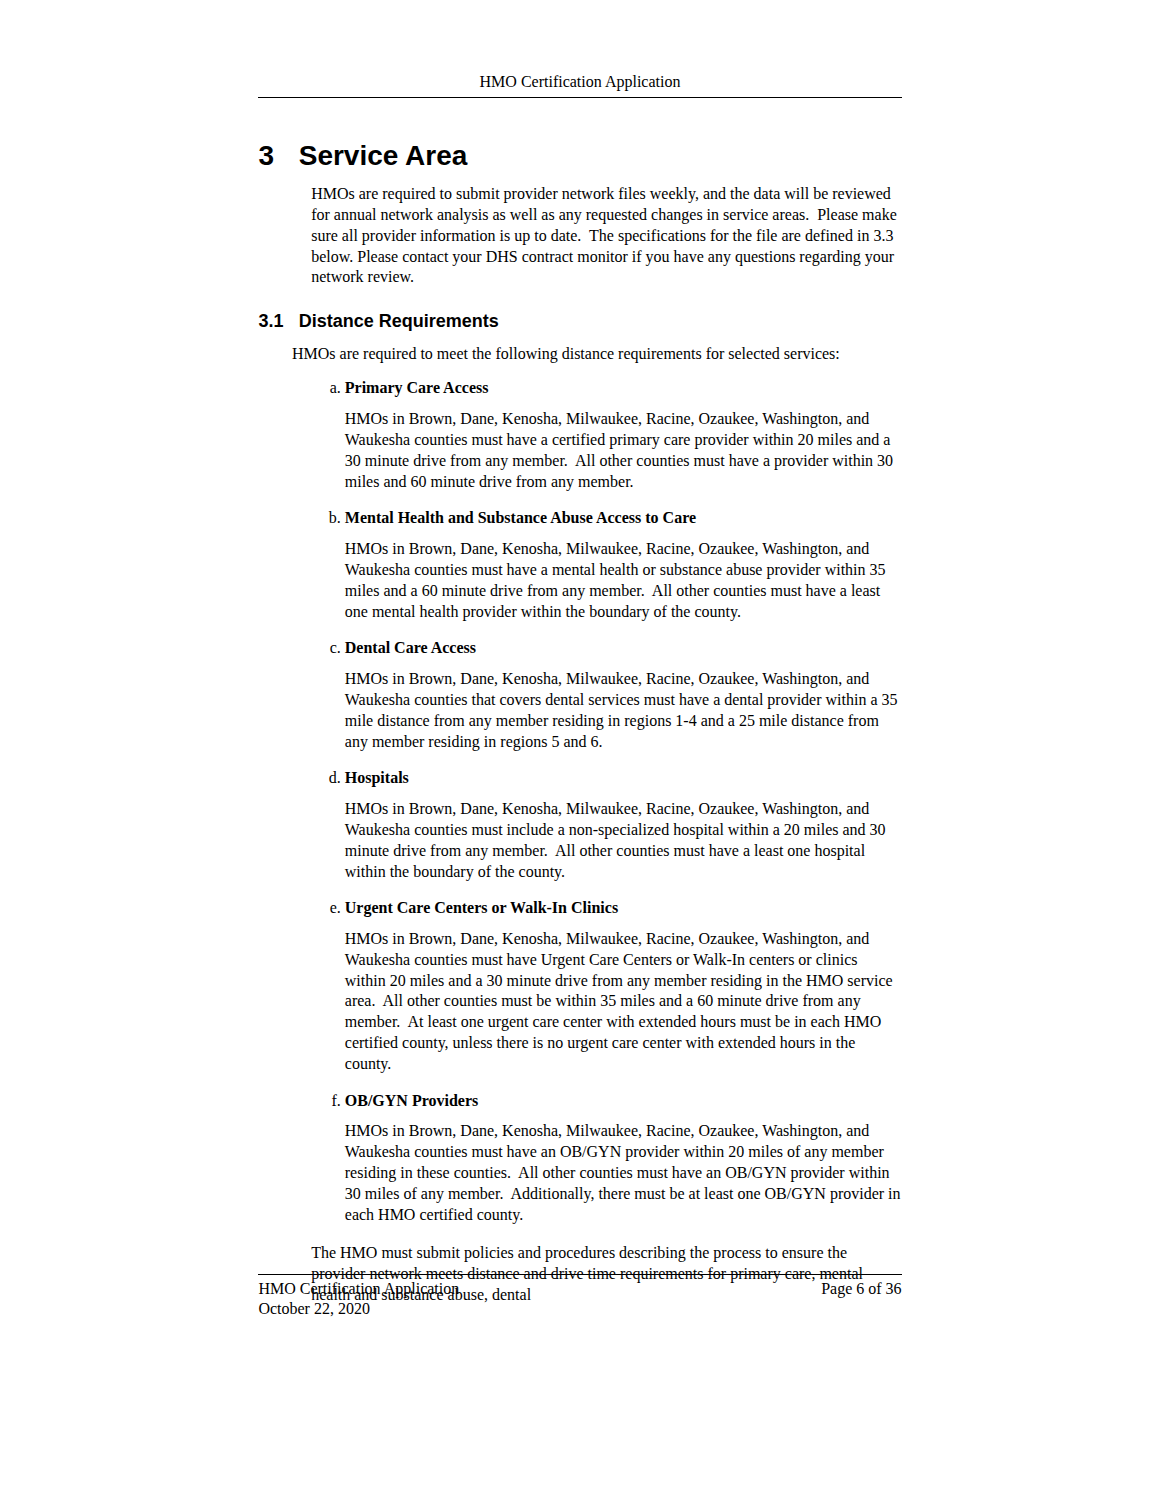HMO Certification Application
3 Service Area
HMOs are required to submit provider network files weekly, and the data will be reviewed for annual network analysis as well as any requested changes in service areas. Please make sure all provider information is up to date. The specifications for the file are defined in 3.3 below. Please contact your DHS contract monitor if you have any questions regarding your network review.
3.1 Distance Requirements
HMOs are required to meet the following distance requirements for selected services:
Primary Care Access
HMOs in Brown, Dane, Kenosha, Milwaukee, Racine, Ozaukee, Washington, and Waukesha counties must have a certified primary care provider within 20 miles and a 30 minute drive from any member. All other counties must have a provider within 30 miles and 60 minute drive from any member.
Mental Health and Substance Abuse Access to Care
HMOs in Brown, Dane, Kenosha, Milwaukee, Racine, Ozaukee, Washington, and Waukesha counties must have a mental health or substance abuse provider within 35 miles and a 60 minute drive from any member. All other counties must have a least one mental health provider within the boundary of the county.
Dental Care Access
HMOs in Brown, Dane, Kenosha, Milwaukee, Racine, Ozaukee, Washington, and Waukesha counties that covers dental services must have a dental provider within a 35 mile distance from any member residing in regions 1-4 and a 25 mile distance from any member residing in regions 5 and 6.
Hospitals
HMOs in Brown, Dane, Kenosha, Milwaukee, Racine, Ozaukee, Washington, and Waukesha counties must include a non-specialized hospital within a 20 miles and 30 minute drive from any member. All other counties must have a least one hospital within the boundary of the county.
Urgent Care Centers or Walk-In Clinics
HMOs in Brown, Dane, Kenosha, Milwaukee, Racine, Ozaukee, Washington, and Waukesha counties must have Urgent Care Centers or Walk-In centers or clinics within 20 miles and a 30 minute drive from any member residing in the HMO service area. All other counties must be within 35 miles and a 60 minute drive from any member. At least one urgent care center with extended hours must be in each HMO certified county, unless there is no urgent care center with extended hours in the county.
OB/GYN Providers
HMOs in Brown, Dane, Kenosha, Milwaukee, Racine, Ozaukee, Washington, and Waukesha counties must have an OB/GYN provider within 20 miles of any member residing in these counties. All other counties must have an OB/GYN provider within 30 miles of any member. Additionally, there must be at least one OB/GYN provider in each HMO certified county.
The HMO must submit policies and procedures describing the process to ensure the provider network meets distance and drive time requirements for primary care, mental health and substance abuse, dental
HMO Certification Application
October 22, 2020
Page 6 of 36